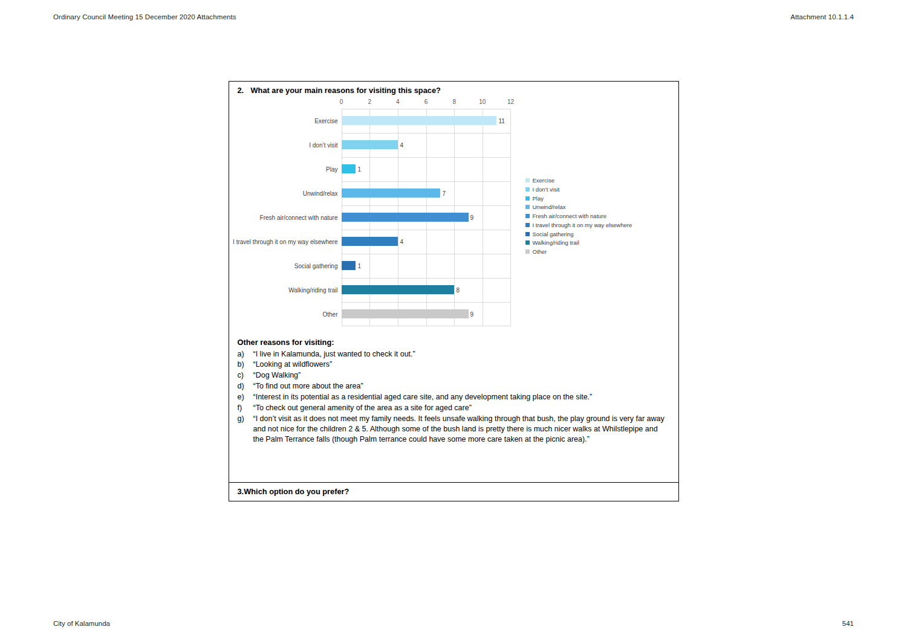Ordinary Council Meeting 15 December 2020 Attachments
Attachment 10.1.1.4
2. What are your main reasons for visiting this space?
0 2 4 6 8 10 12
11
Exercise
4
I don’t visit
1
Play
7
Unwind/relax
9
Fresh air/connect with nature
4
I travel through it on my way elsewhere
1
Social gathering
8
Walking/riding trail
9
Other
Exercise
I don’t visit
Play
Unwind/relax
Fresh air/connect with nature
I travel through it on my way elsewhere
Social gathering
Walking/riding trail
Other
Other reasons for visiting:
a)“I live in Kalamunda, just wanted to check it out.”
b)“Looking at wildflowers”
c)“Dog Walking”
d)“To find out more about the area”
e)“Interest in its potential as a residential aged care site, and any development taking place on the site.”
f)“To check out general amenity of the area as a site for aged care”
g)“I don’t visit as it does not meet my family needs. It feels unsafe walking through that bush, the play ground is very far away and not nice for the children 2 & 5. Although some of the bush land is pretty there is much nicer walks at Whilstlepipe and the Palm Terrance falls (though Palm terrance could have some more care taken at the picnic area).”
3. Which option do you prefer?
City of Kalamunda
541